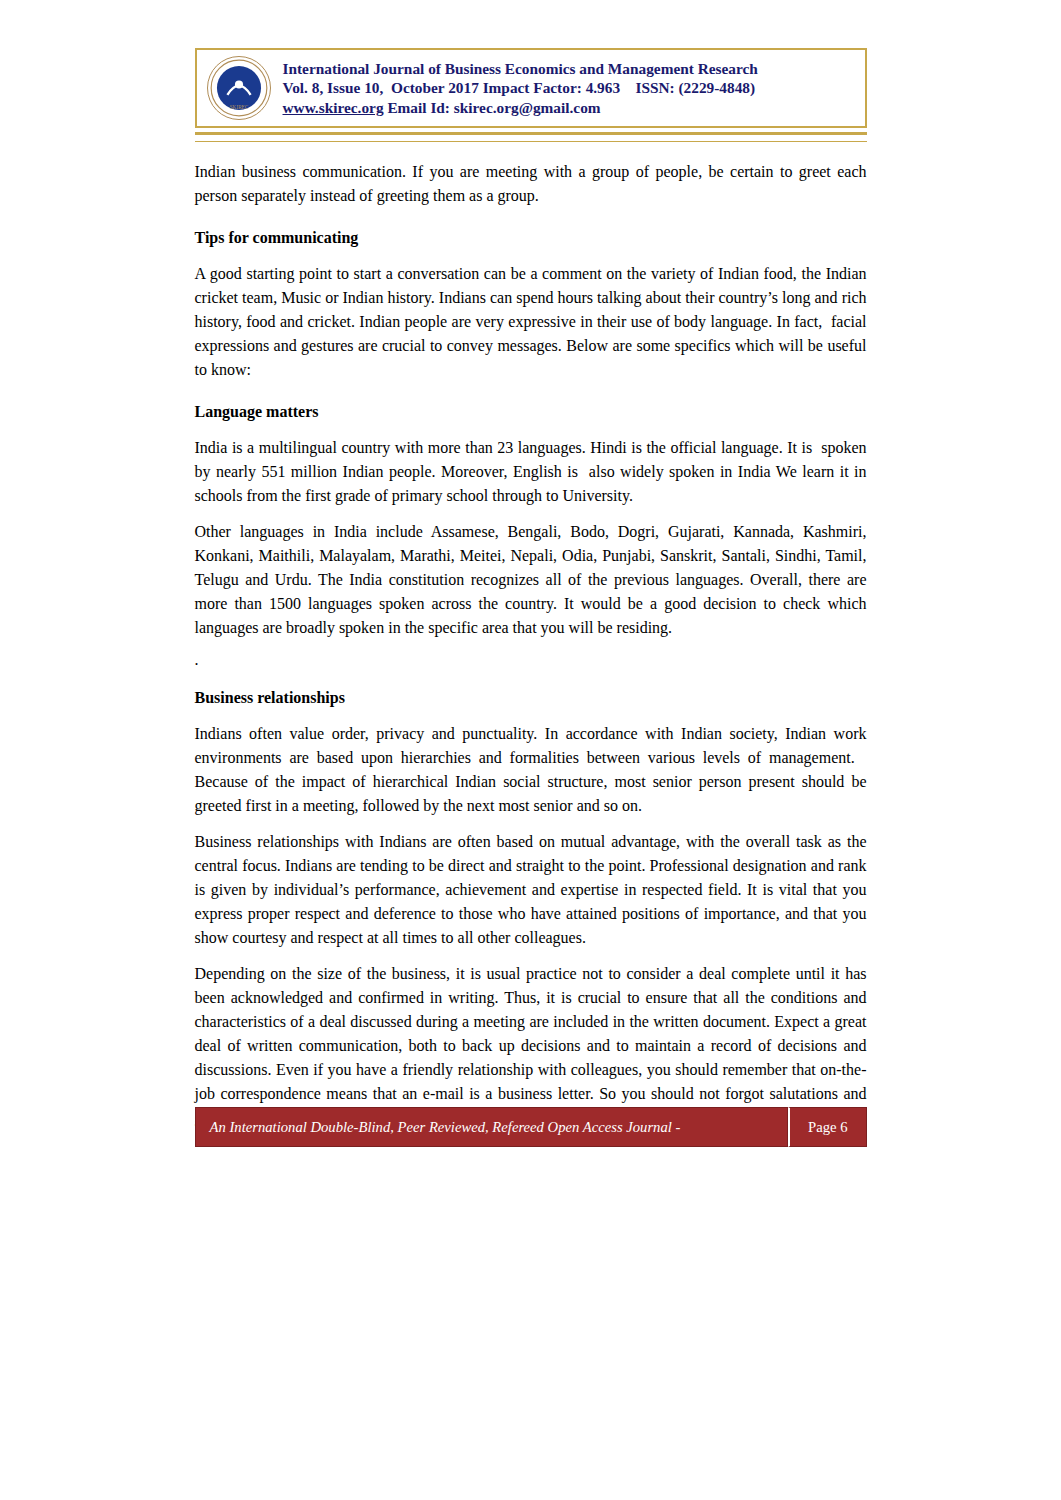SKIREC
International Journal of Business Economics and Management Research
Vol. 8, Issue 10, October 2017 Impact Factor: 4.963 ISSN: (2229-4848)
www.skirec.org Email Id: skirec.org@gmail.com
Indian business communication. If you are meeting with a group of people, be certain to greet each person separately instead of greeting them as a group.
Tips for communicating
A good starting point to start a conversation can be a comment on the variety of Indian food, the Indian cricket team, Music or Indian history. Indians can spend hours talking about their country’s long and rich history, food and cricket. Indian people are very expressive in their use of body language. In fact, facial expressions and gestures are crucial to convey messages. Below are some specifics which will be useful to know:
Language matters
India is a multilingual country with more than 23 languages. Hindi is the official language. It is spoken by nearly 551 million Indian people. Moreover, English is also widely spoken in India We learn it in schools from the first grade of primary school through to University.
Other languages in India include Assamese, Bengali, Bodo, Dogri, Gujarati, Kannada, Kashmiri, Konkani, Maithili, Malayalam, Marathi, Meitei, Nepali, Odia, Punjabi, Sanskrit, Santali, Sindhi, Tamil, Telugu and Urdu. The India constitution recognizes all of the previous languages. Overall, there are more than 1500 languages spoken across the country. It would be a good decision to check which languages are broadly spoken in the specific area that you will be residing.
.
Business relationships
Indians often value order, privacy and punctuality. In accordance with Indian society, Indian work environments are based upon hierarchies and formalities between various levels of management. Because of the impact of hierarchical Indian social structure, most senior person present should be greeted first in a meeting, followed by the next most senior and so on.
Business relationships with Indians are often based on mutual advantage, with the overall task as the central focus. Indians are tending to be direct and straight to the point. Professional designation and rank is given by individual’s performance, achievement and expertise in respected field. It is vital that you express proper respect and deference to those who have attained positions of importance, and that you show courtesy and respect at all times to all other colleagues.
Depending on the size of the business, it is usual practice not to consider a deal complete until it has been acknowledged and confirmed in writing. Thus, it is crucial to ensure that all the conditions and characteristics of a deal discussed during a meeting are included in the written document. Expect a great deal of written communication, both to back up decisions and to maintain a record of decisions and discussions. Even if you have a friendly relationship with colleagues, you should remember that on-the-job correspondence means that an e-mail is a business letter. So you should not forgot salutations and greetings.
An International Double-Blind, Peer Reviewed, Refereed Open Access Journal -
Page 6